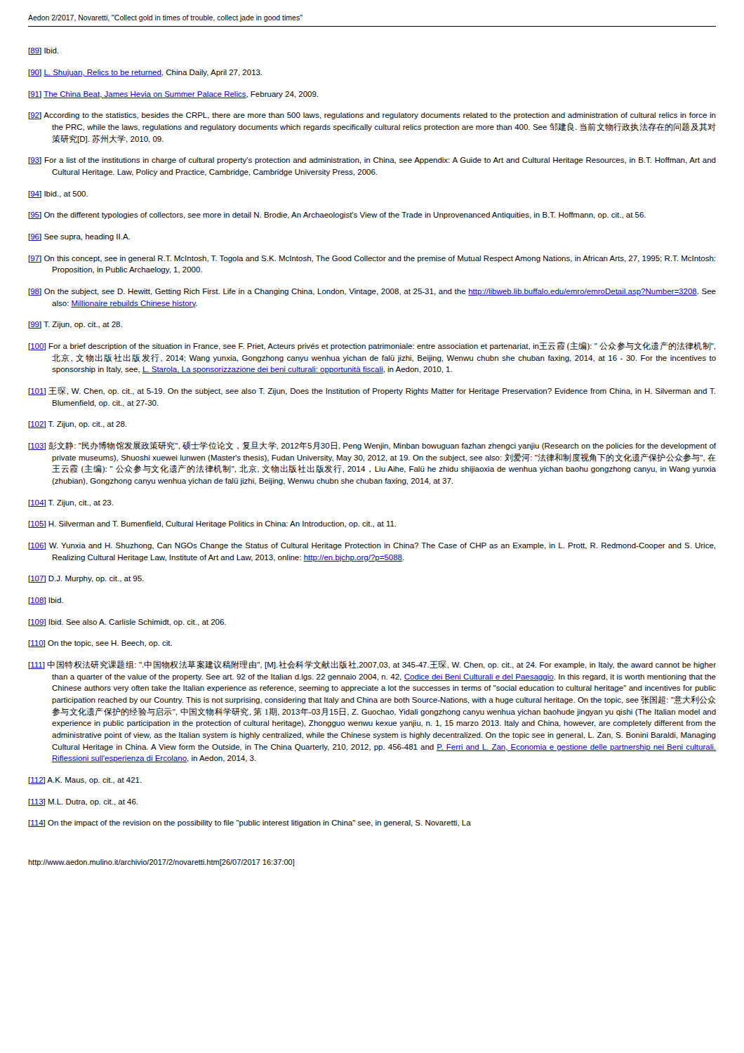Aedon 2/2017, Novaretti, "Collect gold in times of trouble, collect jade in good times"
[89] Ibid.
[90] L. Shujuan, Relics to be returned, China Daily, April 27, 2013.
[91] The China Beat, James Hevia on Summer Palace Relics, February 24, 2009.
[92] According to the statistics, besides the CRPL, there are more than 500 laws, regulations and regulatory documents related to the protection and administration of cultural relics in force in the PRC, while the laws, regulations and regulatory documents which regards specifically cultural relics protection are more than 400. See 邹建良. 当前文物行政执法存在的问题及其对策研究[D]. 苏州大学, 2010, 09.
[93] For a list of the institutions in charge of cultural property's protection and administration, in China, see Appendix: A Guide to Art and Cultural Heritage Resources, in B.T. Hoffman, Art and Cultural Heritage. Law, Policy and Practice, Cambridge, Cambridge University Press, 2006.
[94] Ibid., at 500.
[95] On the different typologies of collectors, see more in detail N. Brodie, An Archaeologist's View of the Trade in Unprovenanced Antiquities, in B.T. Hoffmann, op. cit., at 56.
[96] See supra, heading II.A.
[97] On this concept, see in general R.T. McIntosh, T. Togola and S.K. McIntosh, The Good Collector and the premise of Mutual Respect Among Nations, in African Arts, 27, 1995; R.T. McIntosh: Proposition, in Public Archaelogy, 1, 2000.
[98] On the subject, see D. Hewitt, Getting Rich First. Life in a Changing China, London, Vintage, 2008, at 25-31, and the http://libweb.lib.buffalo.edu/emro/emroDetail.asp?Number=3208. See also: Millionaire rebuilds Chinese history.
[99] T. Zijun, op. cit., at 28.
[100] For a brief description of the situation in France, see F. Priet, Acteurs privés et protection patrimoniale: entre association et partenariat, in王云霞 (主编): " 公众参与文化遗产的法律机制", 北京, 文物出版社出版发行, 2014; Wang yunxia, Gongzhong canyu wenhua yichan de falü jizhi, Beijing, Wenwu chubn she chuban faxing, 2014, at 16 - 30. For the incentives to sponsorship in Italy, see, L. Starola, La sponsorizzazione dei beni culturali: opportunità fiscali, in Aedon, 2010, 1.
[101] 王琛, W. Chen, op. cit., at 5-19. On the subject, see also T. Zijun, Does the Institution of Property Rights Matter for Heritage Preservation? Evidence from China, in H. Silverman and T. Blumenfield, op. cit., at 27-30.
[102] T. Zijun, op. cit., at 28.
[103] 彭文静: "民办博物馆发展政策研究", 硕士学位论文，复旦大学, 2012年5月30日, Peng Wenjin, Minban bowuguan fazhan zhengci yanjiu (Research on the policies for the development of private museums), Shuoshi xuewei lunwen (Master's thesis), Fudan University, May 30, 2012, at 19. On the subject, see also: 刘爱河: "法律和制度视角下的文化遗产保护公众参与", 在 王云霞 (主编): " 公众参与文化遗产的法律机制", 北京, 文物出版社出版发行, 2014，Liu Aihe, Falü he zhidu shijiaoxia de wenhua yichan baohu gongzhong canyu, in Wang yunxia (zhubian), Gongzhong canyu wenhua yichan de falü jizhi, Beijing, Wenwu chubn she chuban faxing, 2014, at 37.
[104] T. Zijun, cit., at 23.
[105] H. Silverman and T. Bumenfield, Cultural Heritage Politics in China: An Introduction, op. cit., at 11.
[106] W. Yunxia and H. Shuzhong, Can NGOs Change the Status of Cultural Heritage Protection in China? The Case of CHP as an Example, in L. Prott, R. Redmond-Cooper and S. Urice, Realizing Cultural Heritage Law, Institute of Art and Law, 2013, online: http://en.bjchp.org/?p=5088.
[107] D.J. Murphy, op. cit., at 95.
[108] Ibid.
[109] Ibid. See also A. Carlisle Schimidt, op. cit., at 206.
[110] On the topic, see H. Beech, op. cit.
[111] 中国特权法研究课题组: ".中国物权法草案建议稿附理由", [M].社会科学文献出版社,2007,03, at 345-47.王琛, W. Chen, op. cit., at 24. For example, in Italy, the award cannot be higher than a quarter of the value of the property. See art. 92 of the Italian d.lgs. 22 gennaio 2004, n. 42, Codice dei Beni Culturali e del Paesaggio. In this regard, it is worth mentioning that the Chinese authors very often take the Italian experience as reference, seeming to appreciate a lot the successes in terms of "social education to cultural heritage" and incentives for public participation reached by our Country. This is not surprising, considering that Italy and China are both Source-Nations, with a huge cultural heritage. On the topic, see 张国超: "意大利公众参与文化遗产保护的经验与启示", 中国文物科学研究, 第 1期, 2013年-03月15日, Z. Guochao, Yidali gongzhong canyu wenhua yichan baohude jingyan yu qishi (The Italian model and experience in public participation in the protection of cultural heritage), Zhongguo wenwu kexue yanjiu, n. 1, 15 marzo 2013. Italy and China, however, are completely different from the administrative point of view, as the Italian system is highly centralized, while the Chinese system is highly decentralized. On the topic see in general, L. Zan, S. Bonini Baraldi, Managing Cultural Heritage in China. A View form the Outside, in The China Quarterly, 210, 2012, pp. 456-481 and P. Ferri and L. Zan, Economia e gestione delle partnership nei Beni culturali. Riflessioni sull'esperienza di Ercolano, in Aedon, 2014, 3.
[112] A.K. Maus, op. cit., at 421.
[113] M.L. Dutra, op. cit., at 46.
[114] On the impact of the revision on the possibility to file "public interest litigation in China" see, in general, S. Novaretti, La
http://www.aedon.mulino.it/archivio/2017/2/novaretti.htm[26/07/2017 16:37:00]